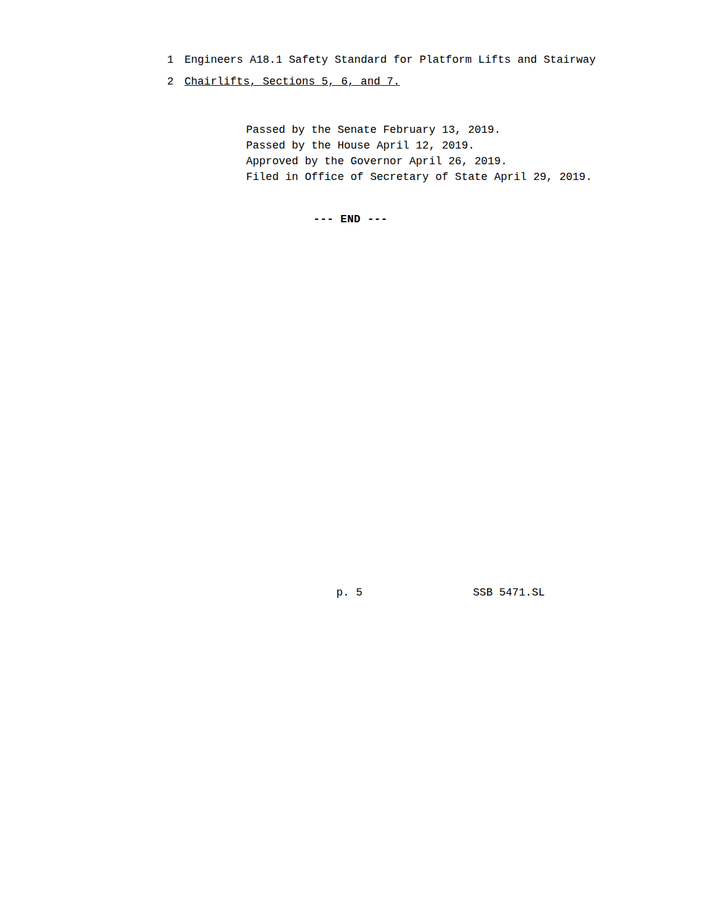Engineers A18.1 Safety Standard for Platform Lifts and Stairway
Chairlifts, Sections 5, 6, and 7.
Passed by the Senate February 13, 2019. Passed by the House April 12, 2019. Approved by the Governor April 26, 2019. Filed in Office of Secretary of State April 29, 2019.
--- END ---
p. 5
SSB 5471.SL